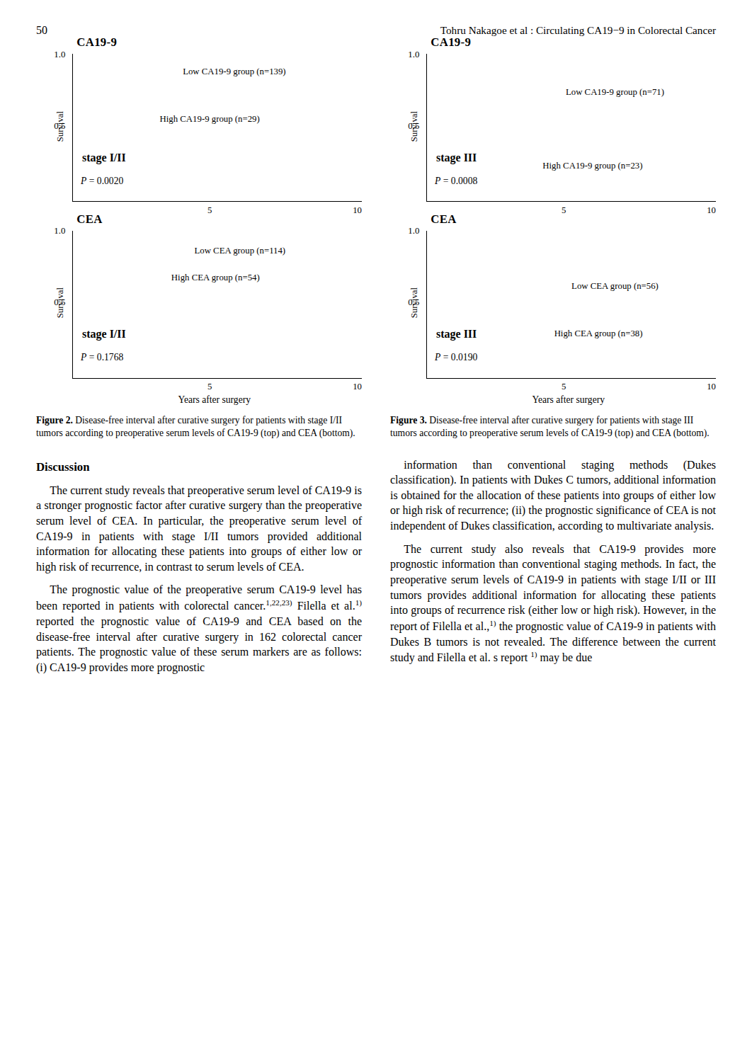50 Tohru Nakagoe et al : Circulating CA19−9 in Colorectal Cancer
CA19-9 1.0 0.5 Survival Low CA19-9 group (n=139) High CA19-9 group (n=29) stage I/II P = 0.0020
5 10
CEA 1.0 0.5 Survival Low CEA group (n=114) High CEA group (n=54) stage I/II P = 0.1768
5 10
Years after surgery
Figure 2. Disease-free interval after curative surgery for patients with stage I/II tumors according to preoperative serum levels of CA19-9 (top) and CEA (bottom).
CA19-9 1.0 0.5 Survival Low CA19-9 group (n=71) High CA19-9 group (n=23) stage III P = 0.0008
5 10
CEA 1.0 0.5 Survival Low CEA group (n=56) High CEA group (n=38) stage III P = 0.0190
5 10
Years after surgery
Figure 3. Disease-free interval after curative surgery for patients with stage III tumors according to preoperative serum levels of CA19-9 (top) and CEA (bottom).
Discussion
The current study reveals that preoperative serum level of CA19-9 is a stronger prognostic factor after curative surgery than the preoperative serum level of CEA. In particular, the preoperative serum level of CA19-9 in patients with stage I/II tumors provided additional information for allocating these patients into groups of either low or high risk of recurrence, in contrast to serum levels of CEA.
The prognostic value of the preoperative serum CA19-9 level has been reported in patients with colorectal cancer.1,22,23) Filella et al.1) reported the prognostic value of CA19-9 and CEA based on the disease-free interval after curative surgery in 162 colorectal cancer patients. The prognostic value of these serum markers are as follows: (i) CA19-9 provides more prognostic
information than conventional staging methods (Dukes classification). In patients with Dukes C tumors, additional information is obtained for the allocation of these patients into groups of either low or high risk of recurrence; (ii) the prognostic significance of CEA is not independent of Dukes classification, according to multivariate analysis.
The current study also reveals that CA19-9 provides more prognostic information than conventional staging methods. In fact, the preoperative serum levels of CA19-9 in patients with stage I/II or III tumors provides additional information for allocating these patients into groups of recurrence risk (either low or high risk). However, in the report of Filella et al.,1) the prognostic value of CA19-9 in patients with Dukes B tumors is not revealed. The difference between the current study and Filella et al. s report 1) may be due